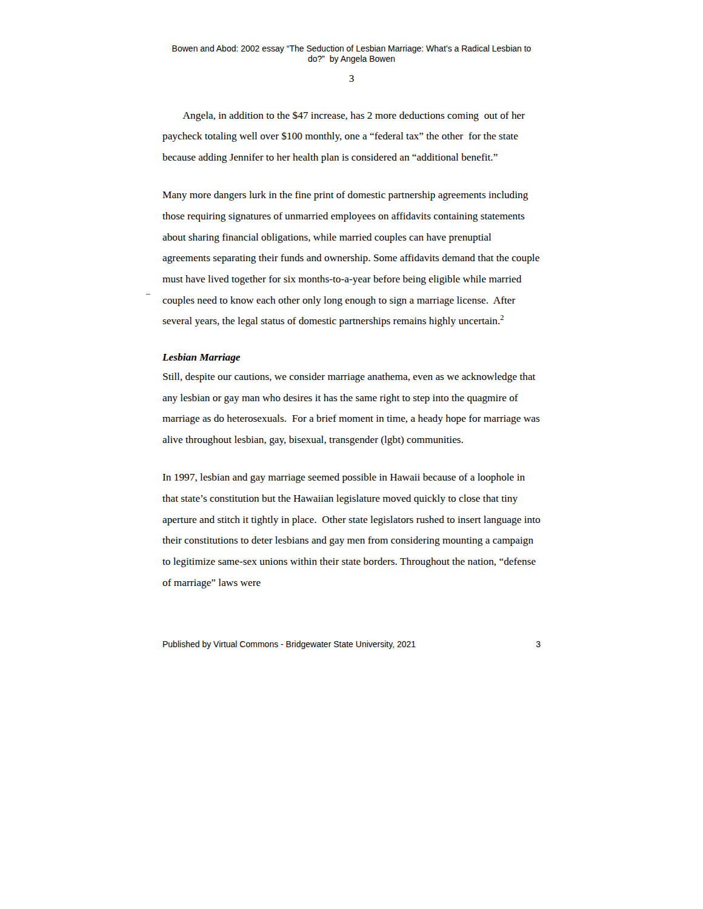Bowen and Abod: 2002 essay “The Seduction of Lesbian Marriage: What’s a Radical Lesbian to do?” by Angela Bowen
3
Angela, in addition to the $47 increase, has 2 more deductions coming out of her paycheck totaling well over $100 monthly, one a “federal tax” the other for the state because adding Jennifer to her health plan is considered an “additional benefit.”
Many more dangers lurk in the fine print of domestic partnership agreements including those requiring signatures of unmarried employees on affidavits containing statements about sharing financial obligations, while married couples can have prenuptial agreements separating their funds and ownership. Some affidavits demand that the couple must have lived together for six months-to-a-year before being eligible while married couples need to know each other only long enough to sign a marriage license. After several years, the legal status of domestic partnerships remains highly uncertain.2
Lesbian Marriage
Still, despite our cautions, we consider marriage anathema, even as we acknowledge that any lesbian or gay man who desires it has the same right to step into the quagmire of marriage as do heterosexuals. For a brief moment in time, a heady hope for marriage was alive throughout lesbian, gay, bisexual, transgender (lgbt) communities.
In 1997, lesbian and gay marriage seemed possible in Hawaii because of a loophole in that state’s constitution but the Hawaiian legislature moved quickly to close that tiny aperture and stitch it tightly in place. Other state legislators rushed to insert language into their constitutions to deter lesbians and gay men from considering mounting a campaign to legitimize same-sex unions within their state borders. Throughout the nation, “defense of marriage” laws were
Published by Virtual Commons - Bridgewater State University, 2021
3